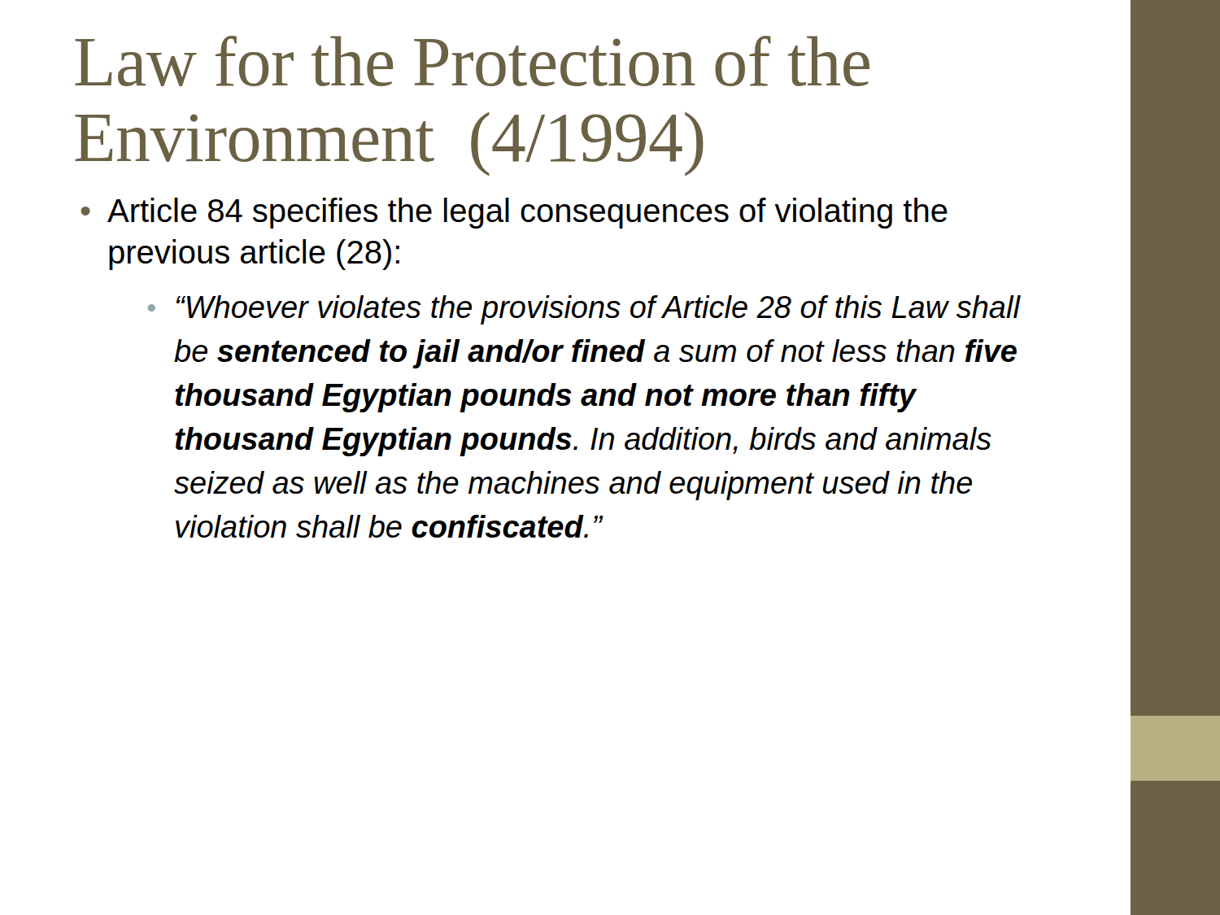Law for the Protection of the Environment (4/1994)
Article 84 specifies the legal consequences of violating the previous article (28):
“Whoever violates the provisions of Article 28 of this Law shall be sentenced to jail and/or fined a sum of not less than five thousand Egyptian pounds and not more than fifty thousand Egyptian pounds. In addition, birds and animals seized as well as the machines and equipment used in the violation shall be confiscated.”